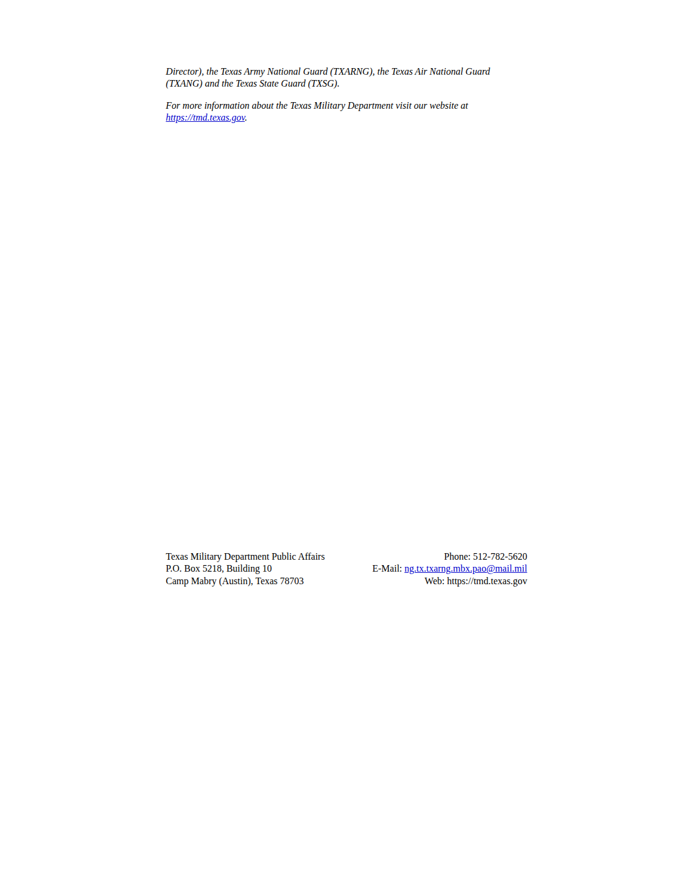Director), the Texas Army National Guard (TXARNG), the Texas Air National Guard (TXANG) and the Texas State Guard (TXSG).
For more information about the Texas Military Department visit our website at https://tmd.texas.gov.
Texas Military Department Public Affairs
P.O. Box 5218, Building 10
Camp Mabry (Austin), Texas 78703
Phone: 512-782-5620
E-Mail: ng.tx.txarng.mbx.pao@mail.mil
Web: https://tmd.texas.gov